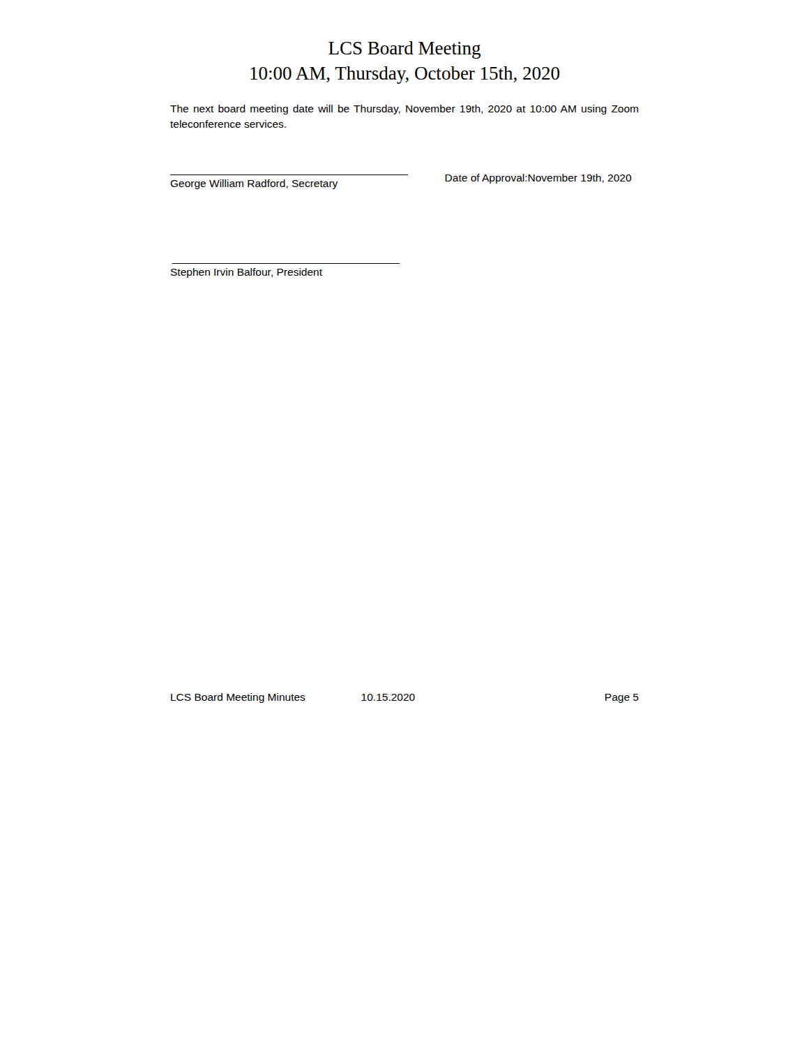LCS Board Meeting
10:00 AM, Thursday, October 15th, 2020
The next board meeting date will be Thursday, November 19th, 2020 at 10:00 AM using Zoom teleconference services.
George William Radford, Secretary
Date of Approval:November 19th, 2020
Stephen Irvin Balfour, President
LCS Board Meeting Minutes
10.15.2020
Page 5